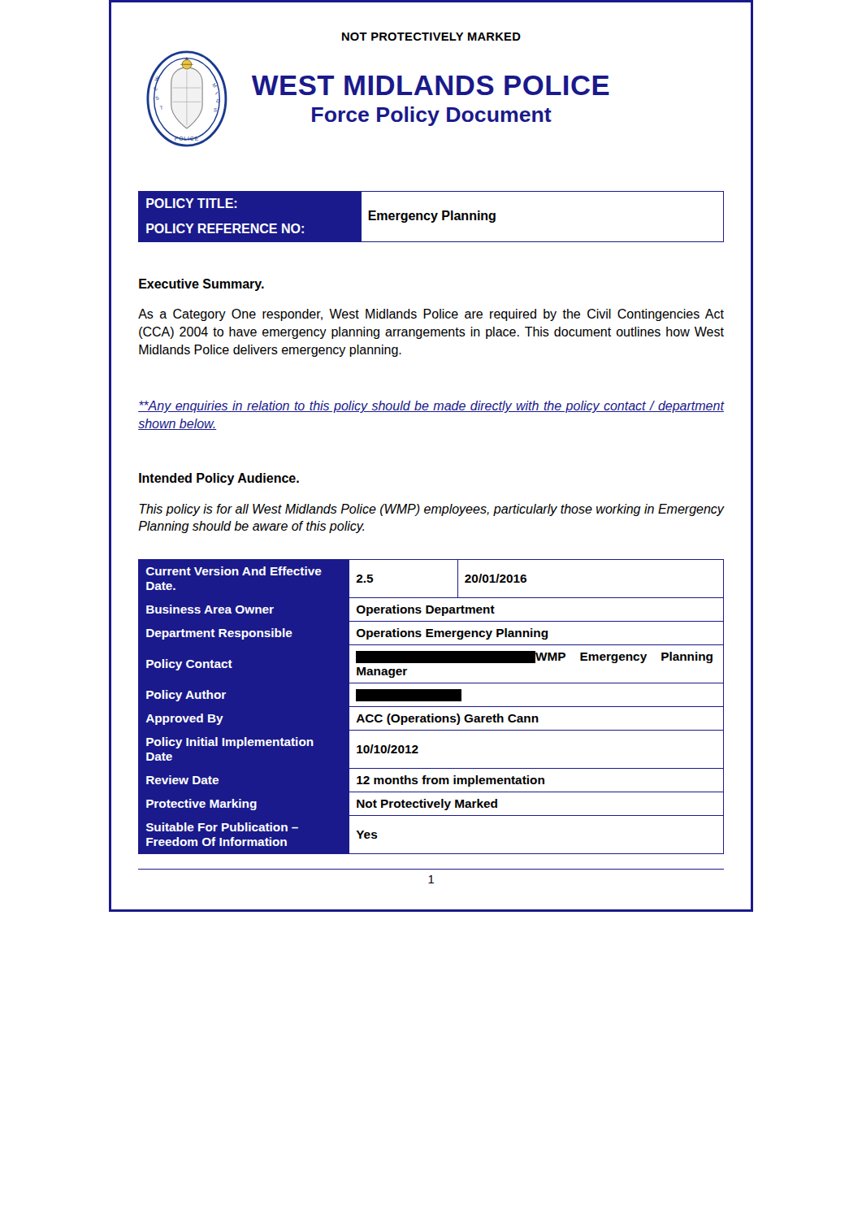NOT PROTECTIVELY MARKED
★ POLICE W E S T M I D S
WEST MIDLANDS POLICE
Force Policy Document
| POLICY TITLE: | Emergency Planning |
| POLICY REFERENCE NO: |
Executive Summary.
As a Category One responder, West Midlands Police are required by the Civil Contingencies Act (CCA) 2004 to have emergency planning arrangements in place. This document outlines how West Midlands Police delivers emergency planning.
**Any enquiries in relation to this policy should be made directly with the policy contact / department shown below.
Intended Policy Audience.
This policy is for all West Midlands Police (WMP) employees, particularly those working in Emergency Planning should be aware of this policy.
| Current Version And Effective Date. | 2.5 | 20/01/2016 |
| Business Area Owner | Operations Department |
| Department Responsible | Operations Emergency Planning |
| Policy Contact | WMP Emergency Planning Manager |
| Policy Author | |
| Approved By | ACC (Operations) Gareth Cann |
| Policy Initial Implementation Date | 10/10/2012 |
| Review Date | 12 months from implementation |
| Protective Marking | Not Protectively Marked |
| Suitable For Publication – Freedom Of Information | Yes |
1